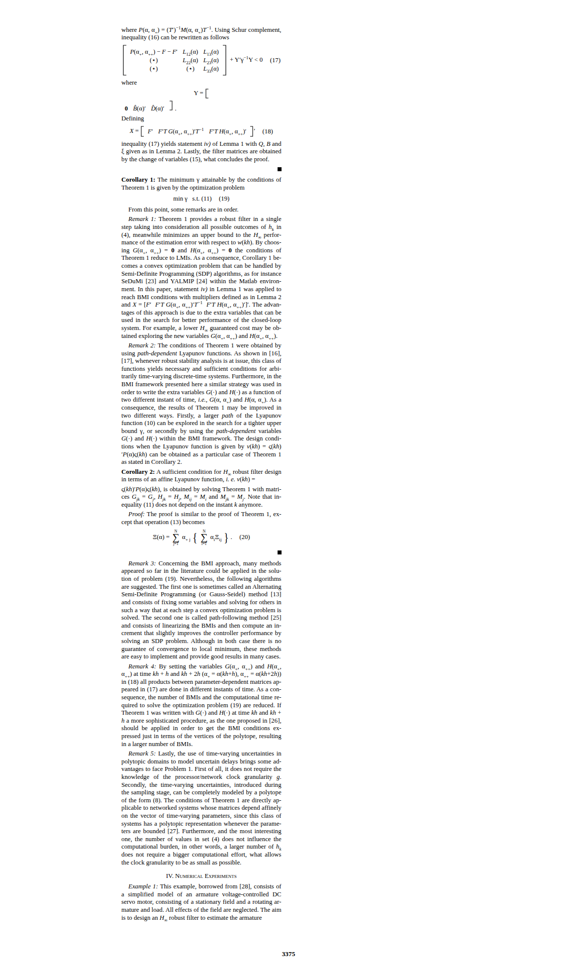where P(α, α+) = (T′)−1M(α, α+)T−1. Using Schur complement, inequality (16) can be rewritten as follows
| P (α + , α ++ ) − F − F ′ | L 12 (α) | L 13 (α) |
| (⋆) | L 22 (α) | L 23 (α) |
| (⋆) | (⋆) | L 33 (α) |
+ Υ′γ−1Υ < 0 (17)
where
Υ =
| 0 | B̂ (α) ′ | D̂ (α) ′ |
.
Defining
X =
| F ′ | F ′ T G (α + , α ++ ) ′ T −1 | F ′ T H (α + , α ++ ) ′ |
′ (18)
inequality (17) yields statement iv) of Lemma 1 with Q, B and ξ given as in Lemma 2. Lastly, the filter matrices are obtained by the change of variables (15), what concludes the proof.
Corollary 1: The minimum γ attainable by the conditions of Theorem 1 is given by the optimization problem
min γ s.t. (11) (19)
From this point, some remarks are in order.
Remark 1: Theorem 1 provides a robust filter in a single step taking into consideration all possible outcomes of hk in (4), meanwhile minimizes an upper bound to the H∞ performance of the estimation error with respect to w(kh). By choosing G(α+, α++) = 0 and H(α+, α++) = 0 the conditions of Theorem 1 reduce to LMIs. As a consequence, Corollary 1 becomes a convex optimization problem that can be handled by Semi-Definite Programming (SDP) algorithms, as for instance SeDuMi [23] and YALMIP [24] within the Matlab environment. In this paper, statement iv) in Lemma 1 was applied to reach BMI conditions with multipliers defined as in Lemma 2 and X = [F′ F′T G(α+, α++)′T−1 F′T H(α+, α++)′]′. The advantages of this approach is due to the extra variables that can be used in the search for better performance of the closed-loop system. For example, a lower H∞ guaranteed cost may be obtained exploring the new variables G(α+, α++) and H(α+, α++).
Remark 2: The conditions of Theorem 1 were obtained by using path-dependent Lyapunov functions. As shown in [16], [17], whenever robust stability analysis is at issue, this class of functions yields necessary and sufficient conditions for arbitrarily time-varying discrete-time systems. Furthermore, in the BMI framework presented here a similar strategy was used in order to write the extra variables G(·) and H(·) as a function of two different instant of time, i.e., G(α, α+) and H(α, α+). As a consequence, the results of Theorem 1 may be improved in two different ways. Firstly, a larger path of the Lyapunov function (10) can be explored in the search for a tighter upper bound γ, or secondly by using the path-dependent variables G(·) and H(·) within the BMI framework. The design conditions when the Lyapunov function is given by v(kh) = ς(kh)′P(α)ς(kh) can be obtained as a particular case of Theorem 1 as stated in Corollary 2.
Corollary 2: A sufficient condition for H∞ robust filter design in terms of an affine Lyapunov function, i. e. v(kh) =
ς(kh)′P(α)ς(kh), is obtained by solving Theorem 1 with matrices Gjk = Gj, Hjk = Hj, Mij = Mi and Mjk = Mj. Note that inequality (11) does not depend on the instant k anymore.
Proof: The proof is similar to the proof of Theorem 1, except that operation (13) becomes
Ξ(α) = N∑j=1 α+ j { N∑i=1 αiΞij } . (20)
Remark 3: Concerning the BMI approach, many methods appeared so far in the literature could be applied in the solution of problem (19). Nevertheless, the following algorithms are suggested. The first one is sometimes called an Alternating Semi-Definite Programming (or Gauss-Seidel) method [13] and consists of fixing some variables and solving for others in such a way that at each step a convex optimization problem is solved. The second one is called path-following method [25] and consists of linearizing the BMIs and then compute an increment that slightly improves the controller performance by solving an SDP problem. Although in both case there is no guarantee of convergence to local minimum, these methods are easy to implement and provide good results in many cases.
Remark 4: By setting the variables G(α+, α++) and H(α+, α++) at time kh + h and kh + 2h (α+ = α(kh+h), α++ = α(kh+2h)) in (18) all products between parameter-dependent matrices appeared in (17) are done in different instants of time. As a consequence, the number of BMIs and the computational time required to solve the optimization problem (19) are reduced. If Theorem 1 was written with G(·) and H(·) at time kh and kh + h a more sophisticated procedure, as the one proposed in [26], should be applied in order to get the BMI conditions expressed just in terms of the vertices of the polytope, resulting in a larger number of BMIs.
Remark 5: Lastly, the use of time-varying uncertainties in polytopic domains to model uncertain delays brings some advantages to face Problem 1. First of all, it does not require the knowledge of the processor/network clock granularity g. Secondly, the time-varying uncertainties, introduced during the sampling stage, can be completely modeled by a polytope of the form (8). The conditions of Theorem 1 are directly applicable to networked systems whose matrices depend affinely on the vector of time-varying parameters, since this class of systems has a polytopic representation whenever the parameters are bounded [27]. Furthermore, and the most interesting one, the number of values in set (4) does not influence the computational burden, in other words, a larger number of hk does not require a bigger computational effort, what allows the clock granularity to be as small as possible.
IV. Numerical Experiments
Example 1: This example, borrowed from [28], consists of a simplified model of an armature voltage-controlled DC servo motor, consisting of a stationary field and a rotating armature and load. All effects of the field are neglected. The aim is to design an H∞ robust filter to estimate the armature
3375